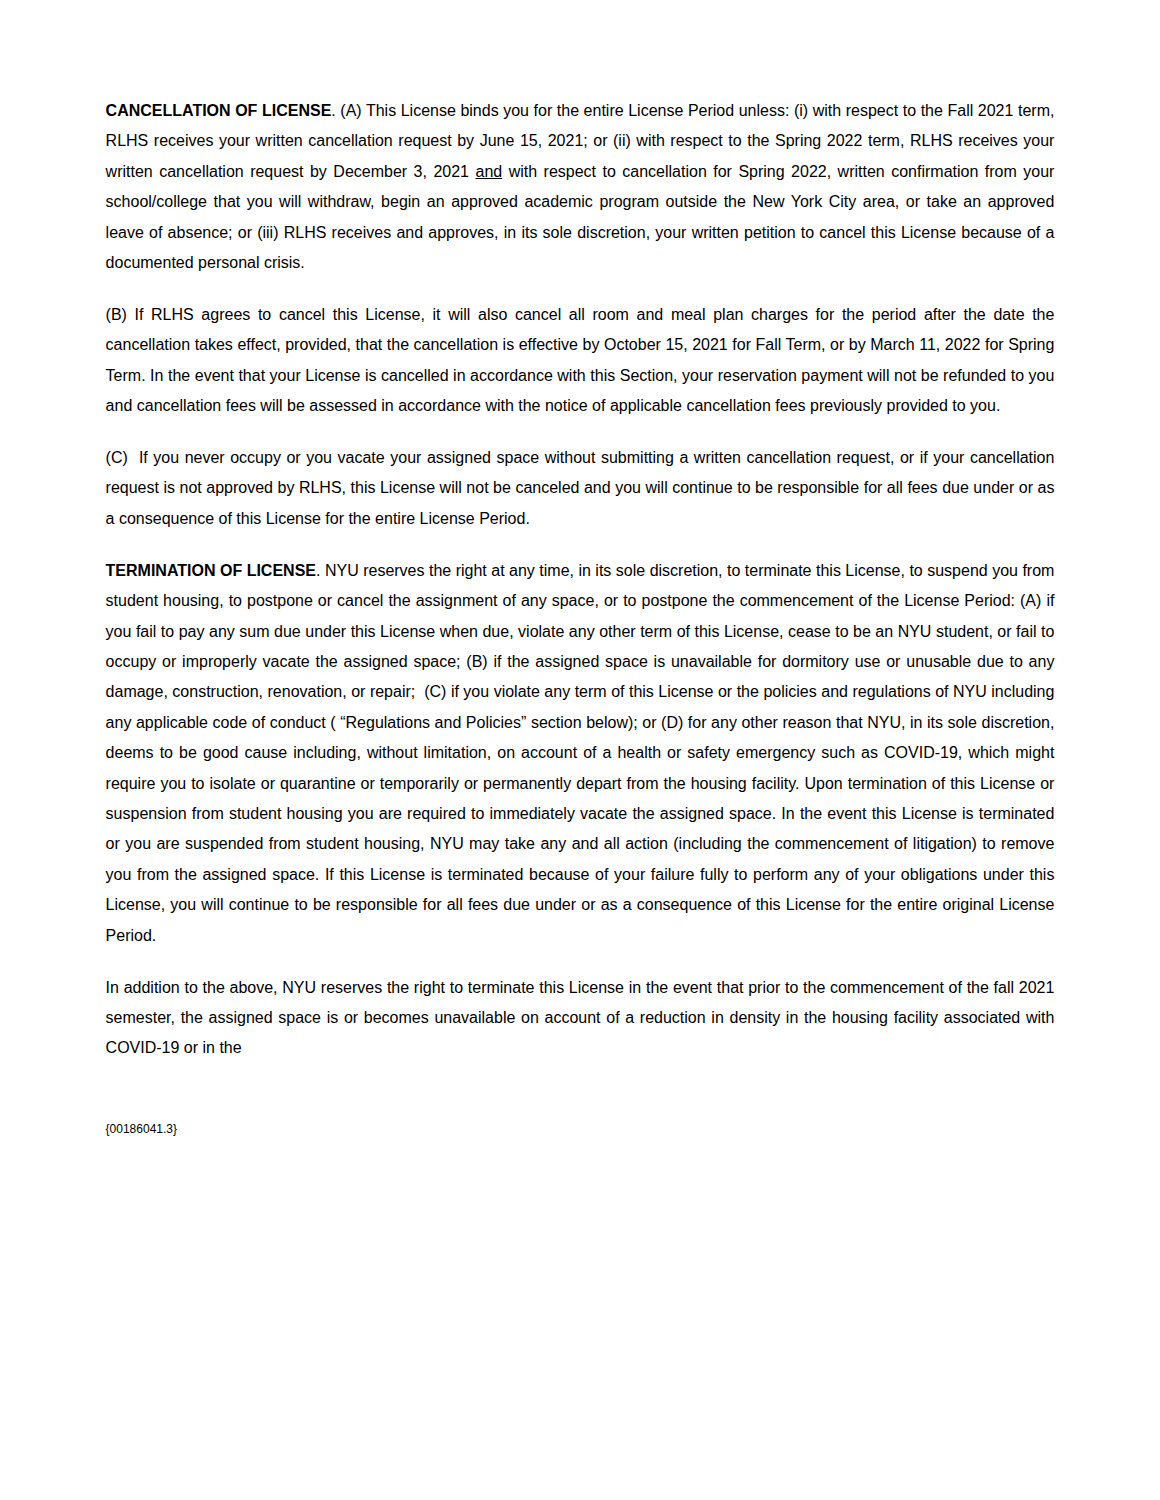CANCELLATION OF LICENSE. (A) This License binds you for the entire License Period unless: (i) with respect to the Fall 2021 term, RLHS receives your written cancellation request by June 15, 2021; or (ii) with respect to the Spring 2022 term, RLHS receives your written cancellation request by December 3, 2021 and with respect to cancellation for Spring 2022, written confirmation from your school/college that you will withdraw, begin an approved academic program outside the New York City area, or take an approved leave of absence; or (iii) RLHS receives and approves, in its sole discretion, your written petition to cancel this License because of a documented personal crisis.
(B) If RLHS agrees to cancel this License, it will also cancel all room and meal plan charges for the period after the date the cancellation takes effect, provided, that the cancellation is effective by October 15, 2021 for Fall Term, or by March 11, 2022 for Spring Term. In the event that your License is cancelled in accordance with this Section, your reservation payment will not be refunded to you and cancellation fees will be assessed in accordance with the notice of applicable cancellation fees previously provided to you.
(C) If you never occupy or you vacate your assigned space without submitting a written cancellation request, or if your cancellation request is not approved by RLHS, this License will not be canceled and you will continue to be responsible for all fees due under or as a consequence of this License for the entire License Period.
TERMINATION OF LICENSE. NYU reserves the right at any time, in its sole discretion, to terminate this License, to suspend you from student housing, to postpone or cancel the assignment of any space, or to postpone the commencement of the License Period: (A) if you fail to pay any sum due under this License when due, violate any other term of this License, cease to be an NYU student, or fail to occupy or improperly vacate the assigned space; (B) if the assigned space is unavailable for dormitory use or unusable due to any damage, construction, renovation, or repair; (C) if you violate any term of this License or the policies and regulations of NYU including any applicable code of conduct ( “Regulations and Policies” section below); or (D) for any other reason that NYU, in its sole discretion, deems to be good cause including, without limitation, on account of a health or safety emergency such as COVID-19, which might require you to isolate or quarantine or temporarily or permanently depart from the housing facility. Upon termination of this License or suspension from student housing you are required to immediately vacate the assigned space. In the event this License is terminated or you are suspended from student housing, NYU may take any and all action (including the commencement of litigation) to remove you from the assigned space. If this License is terminated because of your failure fully to perform any of your obligations under this License, you will continue to be responsible for all fees due under or as a consequence of this License for the entire original License Period.
In addition to the above, NYU reserves the right to terminate this License in the event that prior to the commencement of the fall 2021 semester, the assigned space is or becomes unavailable on account of a reduction in density in the housing facility associated with COVID-19 or in the
{00186041.3}